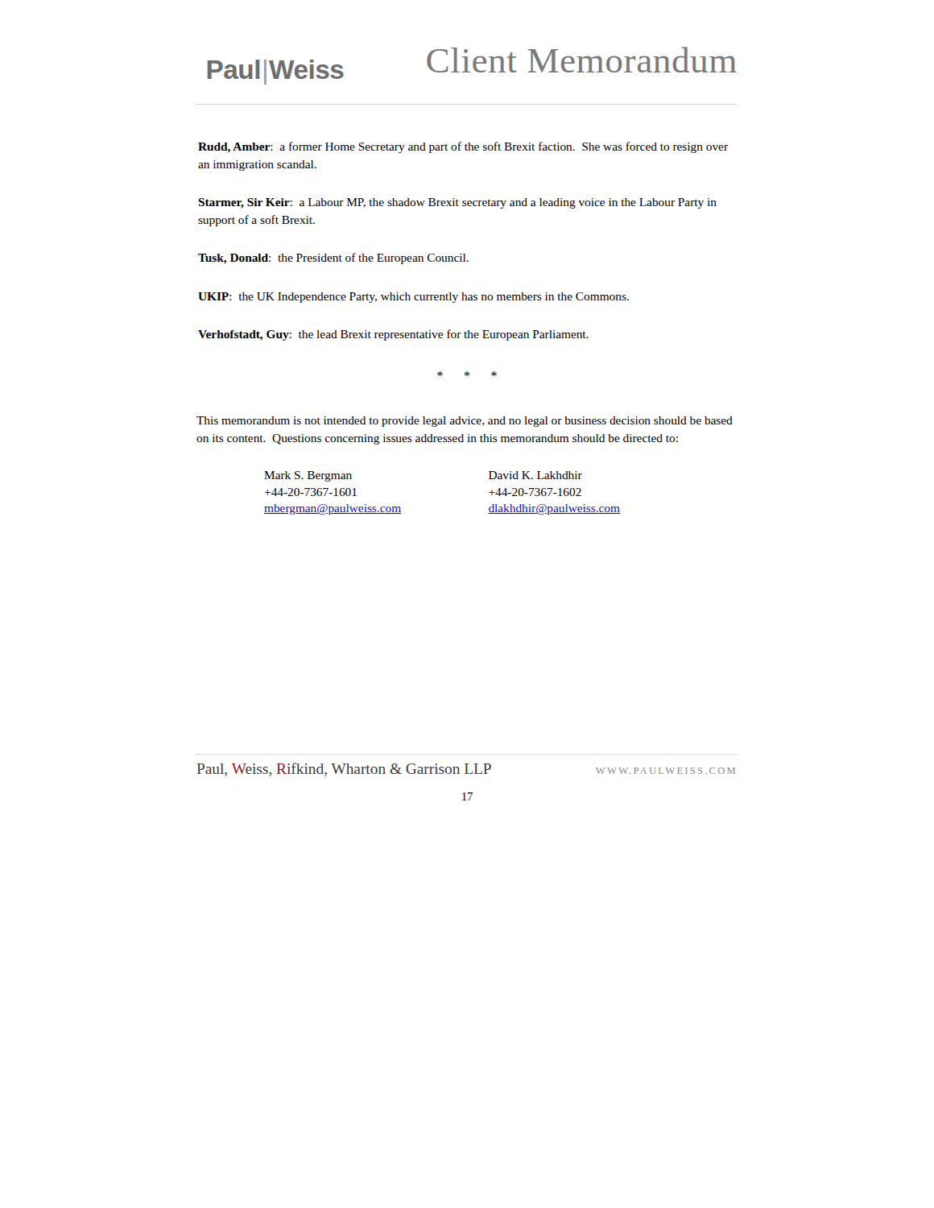Paul|Weiss
Client Memorandum
Rudd, Amber: a former Home Secretary and part of the soft Brexit faction. She was forced to resign over an immigration scandal.
Starmer, Sir Keir: a Labour MP, the shadow Brexit secretary and a leading voice in the Labour Party in support of a soft Brexit.
Tusk, Donald: the President of the European Council.
UKIP: the UK Independence Party, which currently has no members in the Commons.
Verhofstadt, Guy: the lead Brexit representative for the European Parliament.
***
This memorandum is not intended to provide legal advice, and no legal or business decision should be based on its content. Questions concerning issues addressed in this memorandum should be directed to:
Mark S. Bergman
+44-20-7367-1601
mbergman@paulweiss.com
David K. Lakhdhir
+44-20-7367-1602
dlakhdhir@paulweiss.com
Paul, Weiss, Rifkind, Wharton & Garrison LLP
WWW.PAULWEISS.COM
17